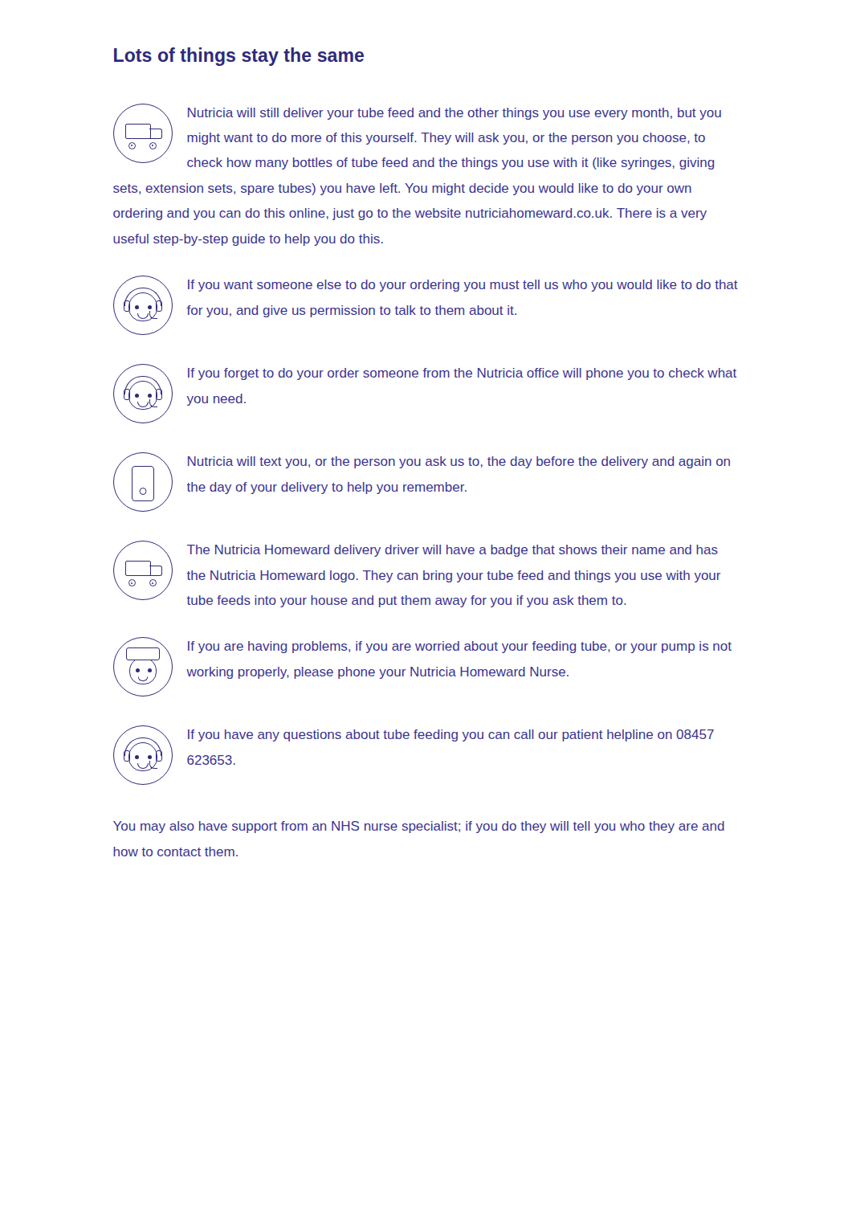Lots of things stay the same
Nutricia will still deliver your tube feed and the other things you use every month, but you might want to do more of this yourself. They will ask you, or the person you choose, to check how many bottles of tube feed and the things you use with it (like syringes, giving sets, extension sets, spare tubes) you have left. You might decide you would like to do your own ordering and you can do this online, just go to the website nutriciahomeward.co.uk. There is a very useful step-by-step guide to help you do this.
If you want someone else to do your ordering you must tell us who you would like to do that for you, and give us permission to talk to them about it.
If you forget to do your order someone from the Nutricia office will phone you to check what you need.
Nutricia will text you, or the person you ask us to, the day before the delivery and again on the day of your delivery to help you remember.
The Nutricia Homeward delivery driver will have a badge that shows their name and has the Nutricia Homeward logo. They can bring your tube feed and things you use with your tube feeds into your house and put them away for you if you ask them to.
If you are having problems, if you are worried about your feeding tube, or your pump is not working properly, please phone your Nutricia Homeward Nurse.
If you have any questions about tube feeding you can call our patient helpline on 08457 623653.
You may also have support from an NHS nurse specialist; if you do they will tell you who they are and how to contact them.